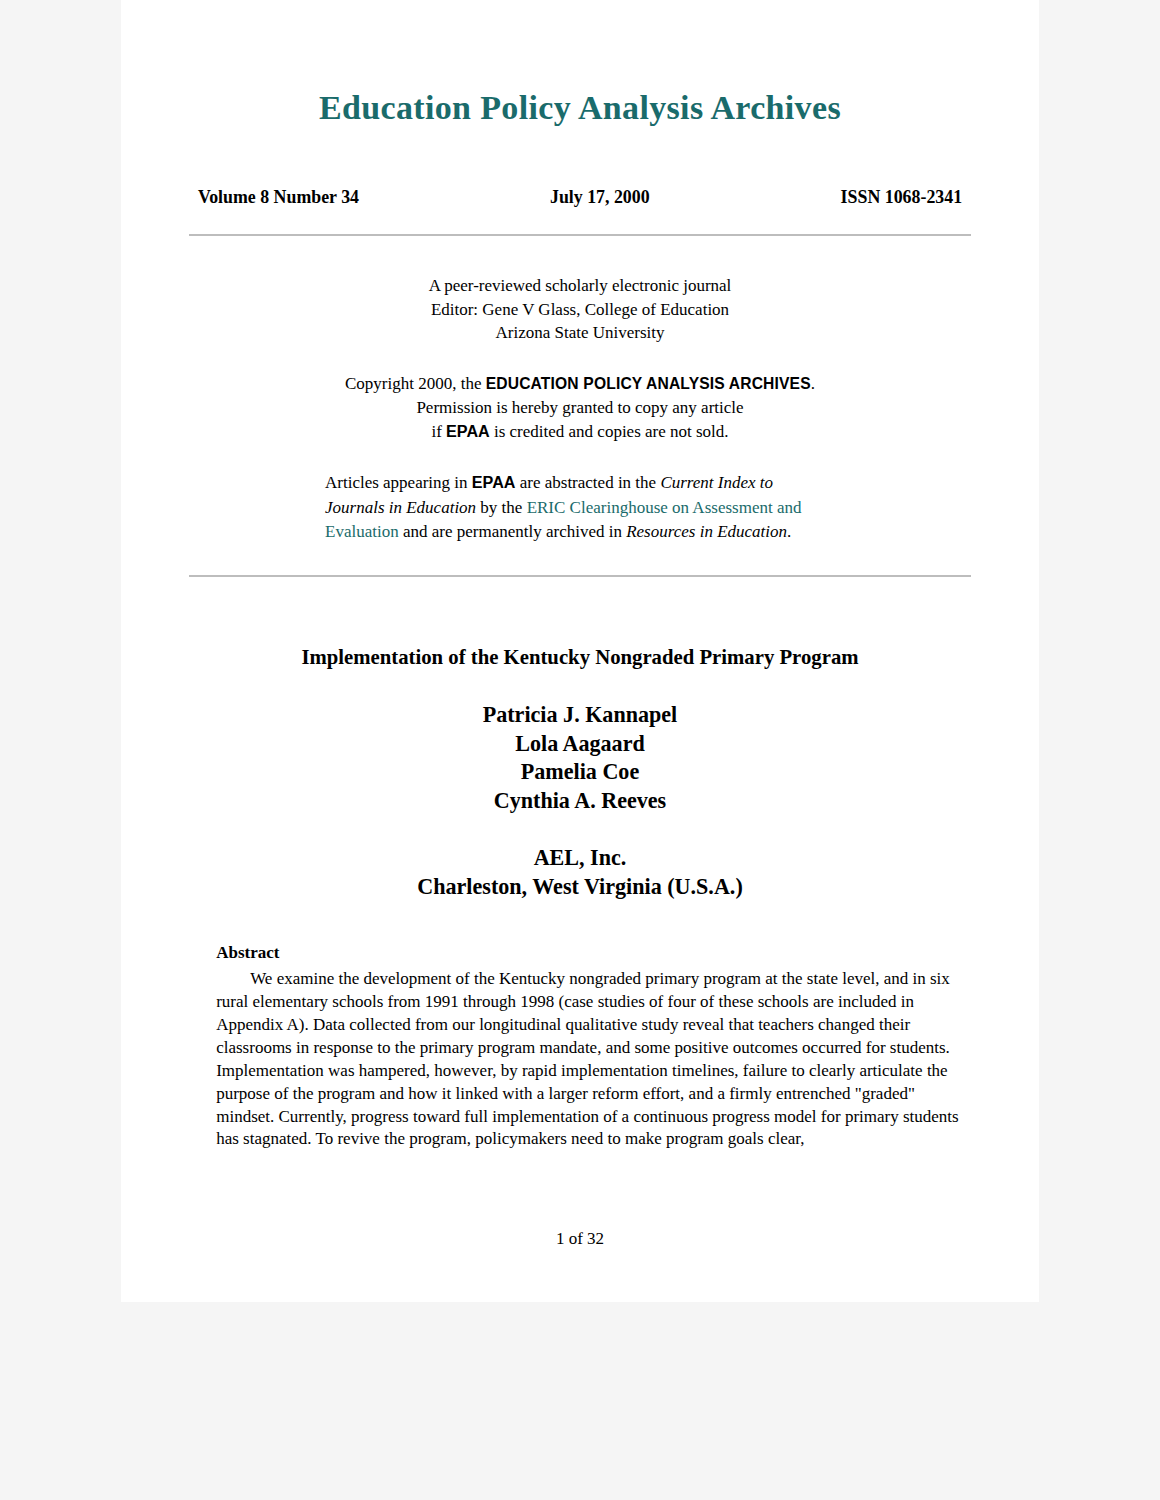Education Policy Analysis Archives
Volume 8 Number 34 July 17, 2000 ISSN 1068-2341
A peer-reviewed scholarly electronic journal
Editor: Gene V Glass, College of Education
Arizona State University
Copyright 2000, the EDUCATION POLICY ANALYSIS ARCHIVES.
Permission is hereby granted to copy any article
if EPAA is credited and copies are not sold.
Articles appearing in EPAA are abstracted in the Current Index to Journals in Education by the ERIC Clearinghouse on Assessment and Evaluation and are permanently archived in Resources in Education.
Implementation of the Kentucky Nongraded Primary Program
Patricia J. Kannapel
Lola Aagaard
Pamelia Coe
Cynthia A. Reeves
AEL, Inc.
Charleston, West Virginia (U.S.A.)
Abstract
We examine the development of the Kentucky nongraded primary program at the state level, and in six rural elementary schools from 1991 through 1998 (case studies of four of these schools are included in Appendix A). Data collected from our longitudinal qualitative study reveal that teachers changed their classrooms in response to the primary program mandate, and some positive outcomes occurred for students. Implementation was hampered, however, by rapid implementation timelines, failure to clearly articulate the purpose of the program and how it linked with a larger reform effort, and a firmly entrenched "graded" mindset. Currently, progress toward full implementation of a continuous progress model for primary students has stagnated. To revive the program, policymakers need to make program goals clear,
1 of 32